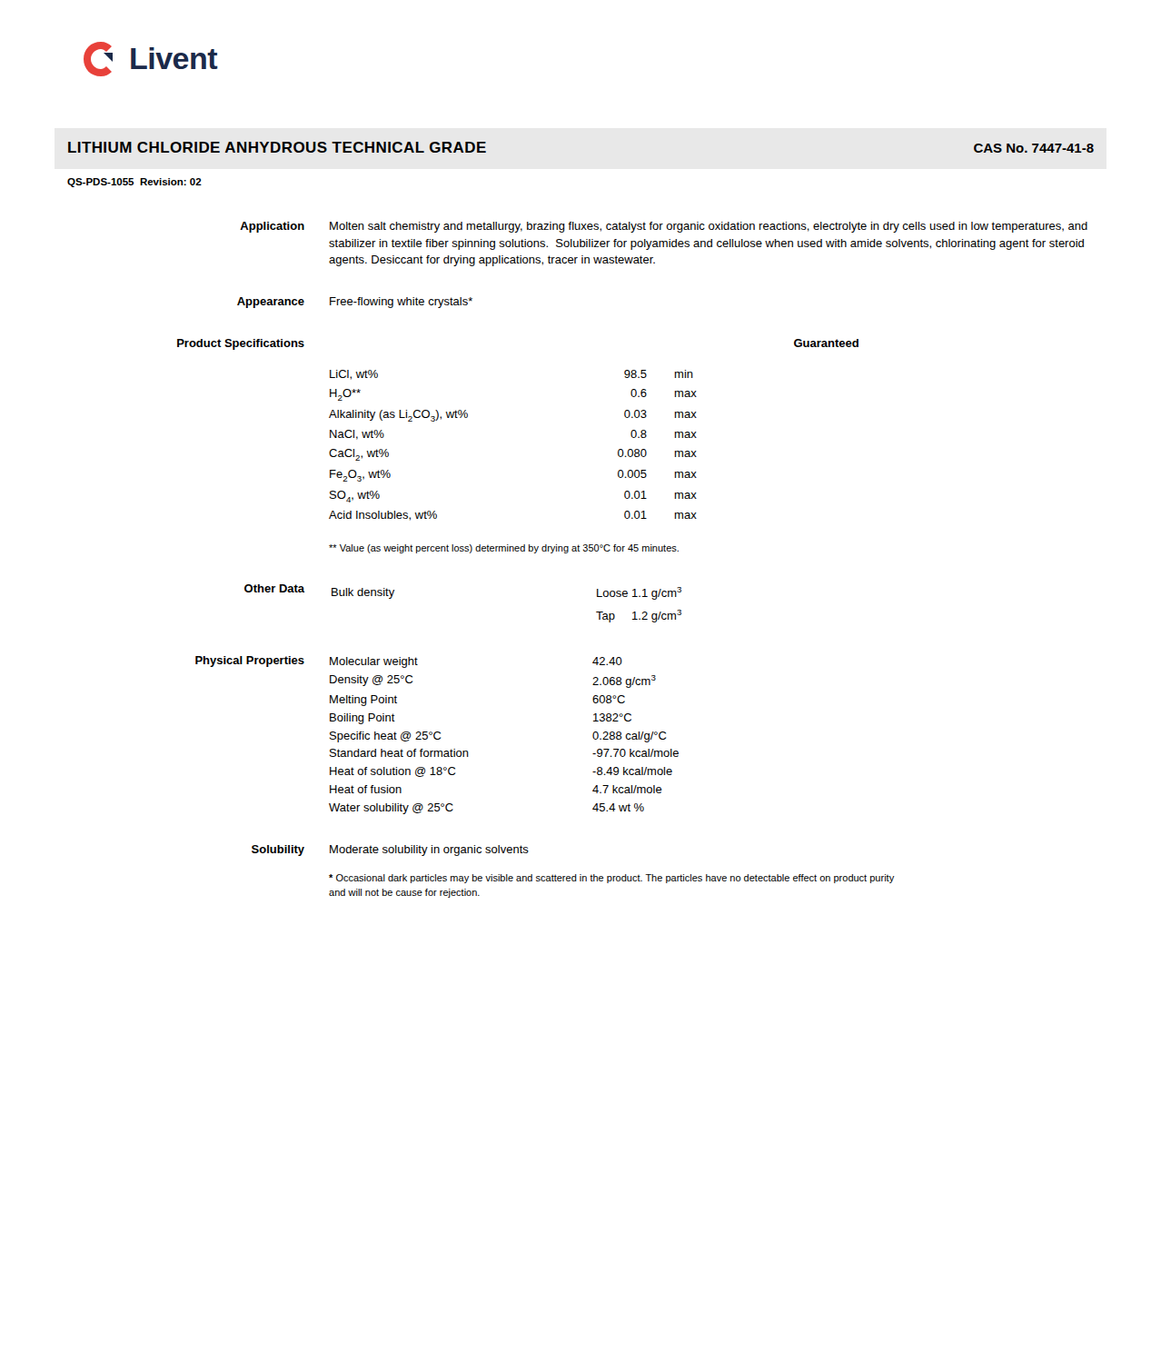Livent
LITHIUM CHLORIDE ANHYDROUS TECHNICAL GRADE
CAS No. 7447-41-8
QS-PDS-1055 Revision: 02
| Application | Molten salt chemistry and metallurgy, brazing fluxes, catalyst for organic oxidation reactions, electrolyte in dry cells used in low temperatures, and stabilizer in textile fiber spinning solutions. Solubilizer for polyamides and cellulose when used with amide solvents, chlorinating agent for steroid agents. Desiccant for drying applications, tracer in wastewater. |
| Appearance | Free-flowing white crystals* |
| Product Specifications | Guaranteed / LiCl, wt% / 98.5 / min / / H 2 O** / 0.6 / max / / Alkalinity (as Li 2 CO 3 ), wt% / 0.03 / max / / NaCl, wt% / 0.8 / max / / CaCl 2 , wt% / 0.080 / max / / Fe 2 O 3 , wt% / 0.005 / max / / SO 4 , wt% / 0.01 / max / / Acid Insolubles, wt% / 0.01 / max / ** Value (as weight percent loss) determined by drying at 350°C for 45 minutes. |
| Other Data | / Bulk density / Loose 1.1 g/cm 3 / / / Tap 1.2 g/cm 3 / |
| Physical Properties | / Molecular weight / 42.40 / / Density @ 25°C / 2.068 g/cm 3 / / Melting Point / 608°C / / Boiling Point / 1382°C / / Specific heat @ 25°C / 0.288 cal/g/°C / / Standard heat of formation / -97.70 kcal/mole / / Heat of solution @ 18°C / -8.49 kcal/mole / / Heat of fusion / 4.7 kcal/mole / / Water solubility @ 25°C / 45.4 wt % / |
| Solubility | Moderate solubility in organic solvents * Occasional dark particles may be visible and scattered in the product. The particles have no detectable effect on product purity and will not be cause for rejection. |